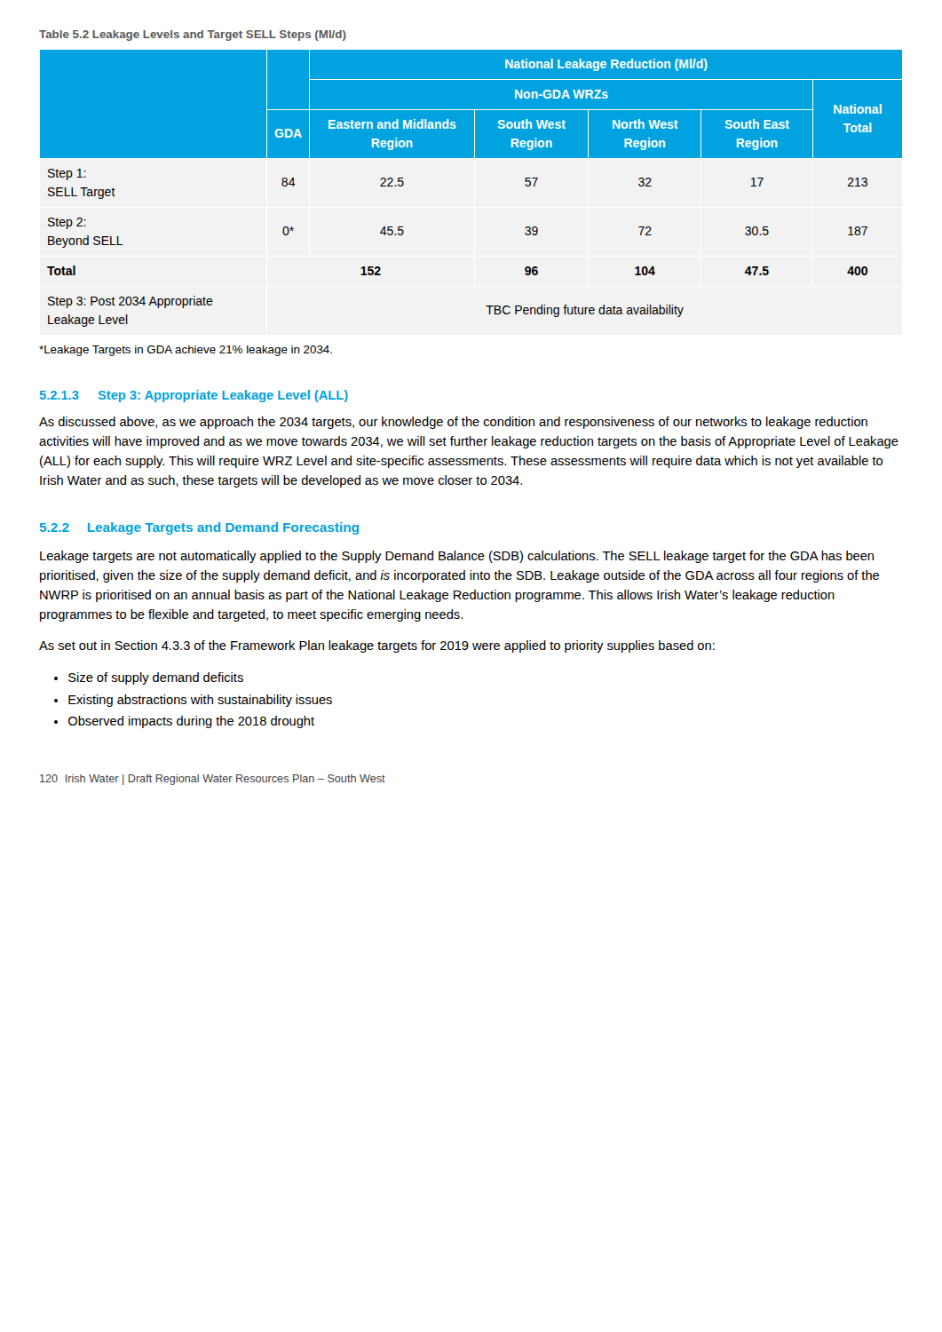Table 5.2 Leakage Levels and Target SELL Steps (Ml/d)
| | | National Leakage Reduction (Ml/d) |
| --- | --- | --- |
| Non-GDA WRZs | National Total |
| GDA | Eastern and Midlands Region | South West Region | North West Region | South East Region |
| Step 1: SELL Target | 84 | 22.5 | 57 | 32 | 17 | 213 |
| Step 2: Beyond SELL | 0* | 45.5 | 39 | 72 | 30.5 | 187 |
| Total | 152 | 96 | 104 | 47.5 | 400 |
| Step 3: Post 2034 Appropriate Leakage Level | TBC Pending future data availability |
*Leakage Targets in GDA achieve 21% leakage in 2034.
5.2.1.3 Step 3: Appropriate Leakage Level (ALL)
As discussed above, as we approach the 2034 targets, our knowledge of the condition and responsiveness of our networks to leakage reduction activities will have improved and as we move towards 2034, we will set further leakage reduction targets on the basis of Appropriate Level of Leakage (ALL) for each supply. This will require WRZ Level and site-specific assessments. These assessments will require data which is not yet available to Irish Water and as such, these targets will be developed as we move closer to 2034.
5.2.2 Leakage Targets and Demand Forecasting
Leakage targets are not automatically applied to the Supply Demand Balance (SDB) calculations. The SELL leakage target for the GDA has been prioritised, given the size of the supply demand deficit, and is incorporated into the SDB. Leakage outside of the GDA across all four regions of the NWRP is prioritised on an annual basis as part of the National Leakage Reduction programme. This allows Irish Water’s leakage reduction programmes to be flexible and targeted, to meet specific emerging needs.
As set out in Section 4.3.3 of the Framework Plan leakage targets for 2019 were applied to priority supplies based on:
Size of supply demand deficits
Existing abstractions with sustainability issues
Observed impacts during the 2018 drought
120 Irish Water | Draft Regional Water Resources Plan – South West